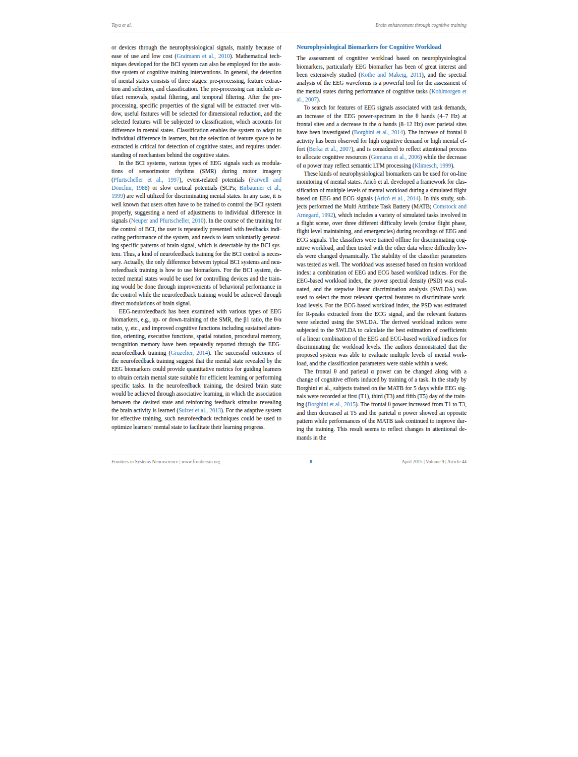Taya et al.
Brain enhancement through cognitive training
or devices through the neurophysiological signals, mainly because of ease of use and low cost (Graimann et al., 2010). Mathematical techniques developed for the BCI system can also be employed for the assistive system of cognitive training interventions. In general, the detection of mental states consists of three stages: pre-processing, feature extraction and selection, and classification. The pre-processing can include artifact removals, spatial filtering, and temporal filtering. After the pre-processing, specific properties of the signal will be extracted over window, useful features will be selected for dimensional reduction, and the selected features will be subjected to classification, which accounts for difference in mental states. Classification enables the system to adapt to individual difference in learners, but the selection of feature space to be extracted is critical for detection of cognitive states, and requires understanding of mechanism behind the cognitive states.
In the BCI systems, various types of EEG signals such as modulations of sensorimotor rhythms (SMR) during motor imagery (Pfurtscheller et al., 1997), event-related potentials (Farwell and Donchin, 1988) or slow cortical potentials (SCPs; Birbaumer et al., 1999) are well utilized for discriminating mental states. In any case, it is well known that users often have to be trained to control the BCI system properly, suggesting a need of adjustments to individual difference in signals (Neuper and Pfurtscheller, 2010). In the course of the training for the control of BCI, the user is repeatedly presented with feedbacks indicating performance of the system, and needs to learn voluntarily generating specific patterns of brain signal, which is detectable by the BCI system. Thus, a kind of neurofeedback training for the BCI control is necessary. Actually, the only difference between typical BCI systems and neurofeedback training is how to use biomarkers. For the BCI system, detected mental states would be used for controlling devices and the training would be done through improvements of behavioral performance in the control while the neurofeedback training would be achieved through direct modulations of brain signal.
EEG-neurofeedback has been examined with various types of EEG biomarkers, e.g., up- or down-training of the SMR, the β1 ratio, the θ/α ratio, γ, etc., and improved cognitive functions including sustained attention, orienting, executive functions, spatial rotation, procedural memory, recognition memory have been repeatedly reported through the EEG-neurofeedback training (Gruzelier, 2014). The successful outcomes of the neurofeedback training suggest that the mental state revealed by the EEG biomarkers could provide quantitative metrics for guiding learners to obtain certain mental state suitable for efficient learning or performing specific tasks. In the neurofeedback training, the desired brain state would be achieved through associative learning, in which the association between the desired state and reinforcing feedback stimulus revealing the brain activity is learned (Sulzer et al., 2013). For the adaptive system for effective training, such neurofeedback techniques could be used to optimize learners' mental state to facilitate their learning progress.
Neurophysiological Biomarkers for Cognitive Workload
The assessment of cognitive workload based on neurophysiological biomarkers, particularly EEG biomarker has been of great interest and been extensively studied (Kothe and Makeig, 2011), and the spectral analysis of the EEG waveforms is a powerful tool for the assessment of the mental states during performance of cognitive tasks (Kohlmorgen et al., 2007).
To search for features of EEG signals associated with task demands, an increase of the EEG power-spectrum in the θ bands (4–7 Hz) at frontal sites and a decrease in the α bands (8–12 Hz) over parietal sites have been investigated (Borghini et al., 2014). The increase of frontal θ activity has been observed for high cognitive demand or high mental effort (Berka et al., 2007), and is considered to reflect attentional process to allocate cognitive resources (Gomarus et al., 2006) while the decrease of α power may reflect semantic LTM processing (Klimesch, 1999).
These kinds of neurophysiological biomarkers can be used for on-line monitoring of mental states. Aricò et al. developed a framework for classification of multiple levels of mental workload during a simulated flight based on EEG and ECG signals (Aricò et al., 2014). In this study, subjects performed the Multi Attribute Task Battery (MATB; Comstock and Arnegard, 1992), which includes a variety of simulated tasks involved in a flight scene, over three different difficulty levels (cruise flight phase, flight level maintaining, and emergencies) during recordings of EEG and ECG signals. The classifiers were trained offline for discriminating cognitive workload, and then tested with the other data where difficulty levels were changed dynamically. The stability of the classifier parameters was tested as well. The workload was assessed based on fusion workload index: a combination of EEG and ECG based workload indices. For the EEG-based workload index, the power spectral density (PSD) was evaluated, and the stepwise linear discrimination analysis (SWLDA) was used to select the most relevant spectral features to discriminate workload levels. For the ECG-based workload index, the PSD was estimated for R-peaks extracted from the ECG signal, and the relevant features were selected using the SWLDA. The derived workload indices were subjected to the SWLDA to calculate the best estimation of coefficients of a linear combination of the EEG and ECG-based workload indices for discriminating the workload levels. The authors demonstrated that the proposed system was able to evaluate multiple levels of mental workload, and the classification parameters were stable within a week.
The frontal θ and parietal α power can be changed along with a change of cognitive efforts induced by training of a task. In the study by Borghini et al., subjects trained on the MATB for 5 days while EEG signals were recorded at first (T1), third (T3) and fifth (T5) day of the training (Borghini et al., 2015). The frontal θ power increased from T1 to T3, and then decreased at T5 and the parietal α power showed an opposite pattern while performances of the MATB task continued to improve during the training. This result seems to reflect changes in attentional demands in the
Frontiers in Systems Neuroscience | www.frontiersin.org
8
April 2015 | Volume 9 | Article 44